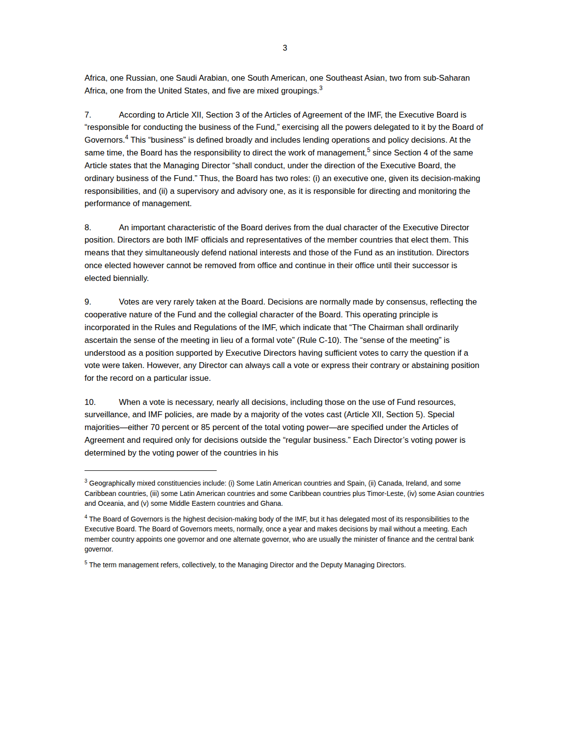3
Africa, one Russian, one Saudi Arabian, one South American, one Southeast Asian, two from sub-Saharan Africa, one from the United States, and five are mixed groupings.3
7. According to Article XII, Section 3 of the Articles of Agreement of the IMF, the Executive Board is “responsible for conducting the business of the Fund,” exercising all the powers delegated to it by the Board of Governors.4 This “business” is defined broadly and includes lending operations and policy decisions. At the same time, the Board has the responsibility to direct the work of management,5 since Section 4 of the same Article states that the Managing Director “shall conduct, under the direction of the Executive Board, the ordinary business of the Fund.” Thus, the Board has two roles: (i) an executive one, given its decision-making responsibilities, and (ii) a supervisory and advisory one, as it is responsible for directing and monitoring the performance of management.
8. An important characteristic of the Board derives from the dual character of the Executive Director position. Directors are both IMF officials and representatives of the member countries that elect them. This means that they simultaneously defend national interests and those of the Fund as an institution. Directors once elected however cannot be removed from office and continue in their office until their successor is elected biennially.
9. Votes are very rarely taken at the Board. Decisions are normally made by consensus, reflecting the cooperative nature of the Fund and the collegial character of the Board. This operating principle is incorporated in the Rules and Regulations of the IMF, which indicate that “The Chairman shall ordinarily ascertain the sense of the meeting in lieu of a formal vote” (Rule C-10). The “sense of the meeting” is understood as a position supported by Executive Directors having sufficient votes to carry the question if a vote were taken. However, any Director can always call a vote or express their contrary or abstaining position for the record on a particular issue.
10. When a vote is necessary, nearly all decisions, including those on the use of Fund resources, surveillance, and IMF policies, are made by a majority of the votes cast (Article XII, Section 5). Special majorities—either 70 percent or 85 percent of the total voting power—are specified under the Articles of Agreement and required only for decisions outside the “regular business.” Each Director’s voting power is determined by the voting power of the countries in his
3 Geographically mixed constituencies include: (i) Some Latin American countries and Spain, (ii) Canada, Ireland, and some Caribbean countries, (iii) some Latin American countries and some Caribbean countries plus Timor-Leste, (iv) some Asian countries and Oceania, and (v) some Middle Eastern countries and Ghana.
4 The Board of Governors is the highest decision-making body of the IMF, but it has delegated most of its responsibilities to the Executive Board. The Board of Governors meets, normally, once a year and makes decisions by mail without a meeting. Each member country appoints one governor and one alternate governor, who are usually the minister of finance and the central bank governor.
5 The term management refers, collectively, to the Managing Director and the Deputy Managing Directors.